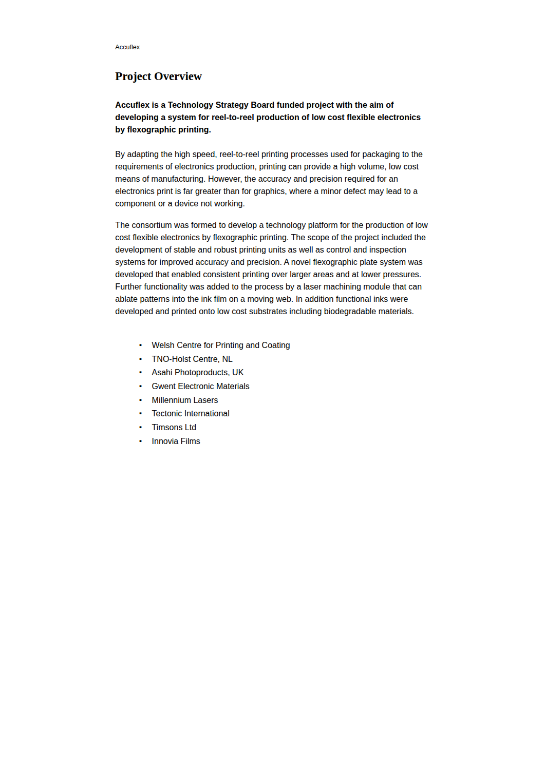Accuflex
Project Overview
Accuflex is a Technology Strategy Board funded project with the aim of developing a system for reel-to-reel production of low cost flexible electronics by flexographic printing.
By adapting the high speed, reel-to-reel printing processes used for packaging to the requirements of electronics production, printing can provide a high volume, low cost means of manufacturing. However, the accuracy and precision required for an electronics print is far greater than for graphics, where a minor defect may lead to a component or a device not working.
The consortium was formed to develop a technology platform for the production of low cost flexible electronics by flexographic printing. The scope of the project included the development of stable and robust printing units as well as control and inspection systems for improved accuracy and precision. A novel flexographic plate system was developed that enabled consistent printing over larger areas and at lower pressures. Further functionality was added to the process by a laser machining module that can ablate patterns into the ink film on a moving web. In addition functional inks were developed and printed onto low cost substrates including biodegradable materials.
Welsh Centre for Printing and Coating
TNO-Holst Centre, NL
Asahi Photoproducts, UK
Gwent Electronic Materials
Millennium Lasers
Tectonic International
Timsons Ltd
Innovia Films